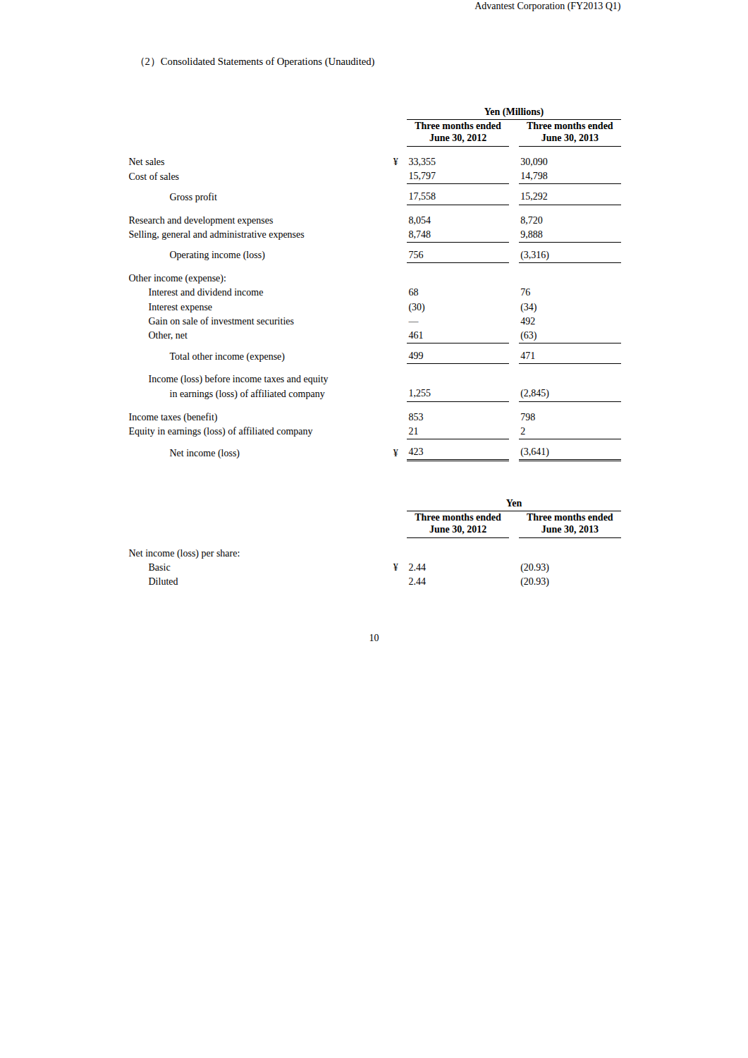Advantest Corporation (FY2013 Q1)
（2）Consolidated Statements of Operations (Unaudited)
| | | Yen (Millions) |
| | | Three months ended June 30, 2012 | | Three months ended June 30, 2013 |
| Net sales | ¥ | 33,355 | | 30,090 |
| Cost of sales | | 15,797 | | 14,798 |
| Gross profit | | 17,558 | | 15,292 |
| Research and development expenses | | 8,054 | | 8,720 |
| Selling, general and administrative expenses | | 8,748 | | 9,888 |
| Operating income (loss) | | 756 | | (3,316) |
| Other income (expense): | | | | |
| Interest and dividend income | | 68 | | 76 |
| Interest expense | | (30) | | (34) |
| Gain on sale of investment securities | | — | | 492 |
| Other, net | | 461 | | (63) |
| Total other income (expense) | | 499 | | 471 |
| Income (loss) before income taxes and equity | | | | |
| in earnings (loss) of affiliated company | | 1,255 | | (2,845) |
| Income taxes (benefit) | | 853 | | 798 |
| Equity in earnings (loss) of affiliated company | | 21 | | 2 |
| Net income (loss) | ¥ | 423 | | (3,641) |
| | | Yen |
| | | Three months ended June 30, 2012 | | Three months ended June 30, 2013 |
| Net income (loss) per share: | | | | |
| Basic | ¥ | 2.44 | | (20.93) |
| Diluted | | 2.44 | | (20.93) |
10